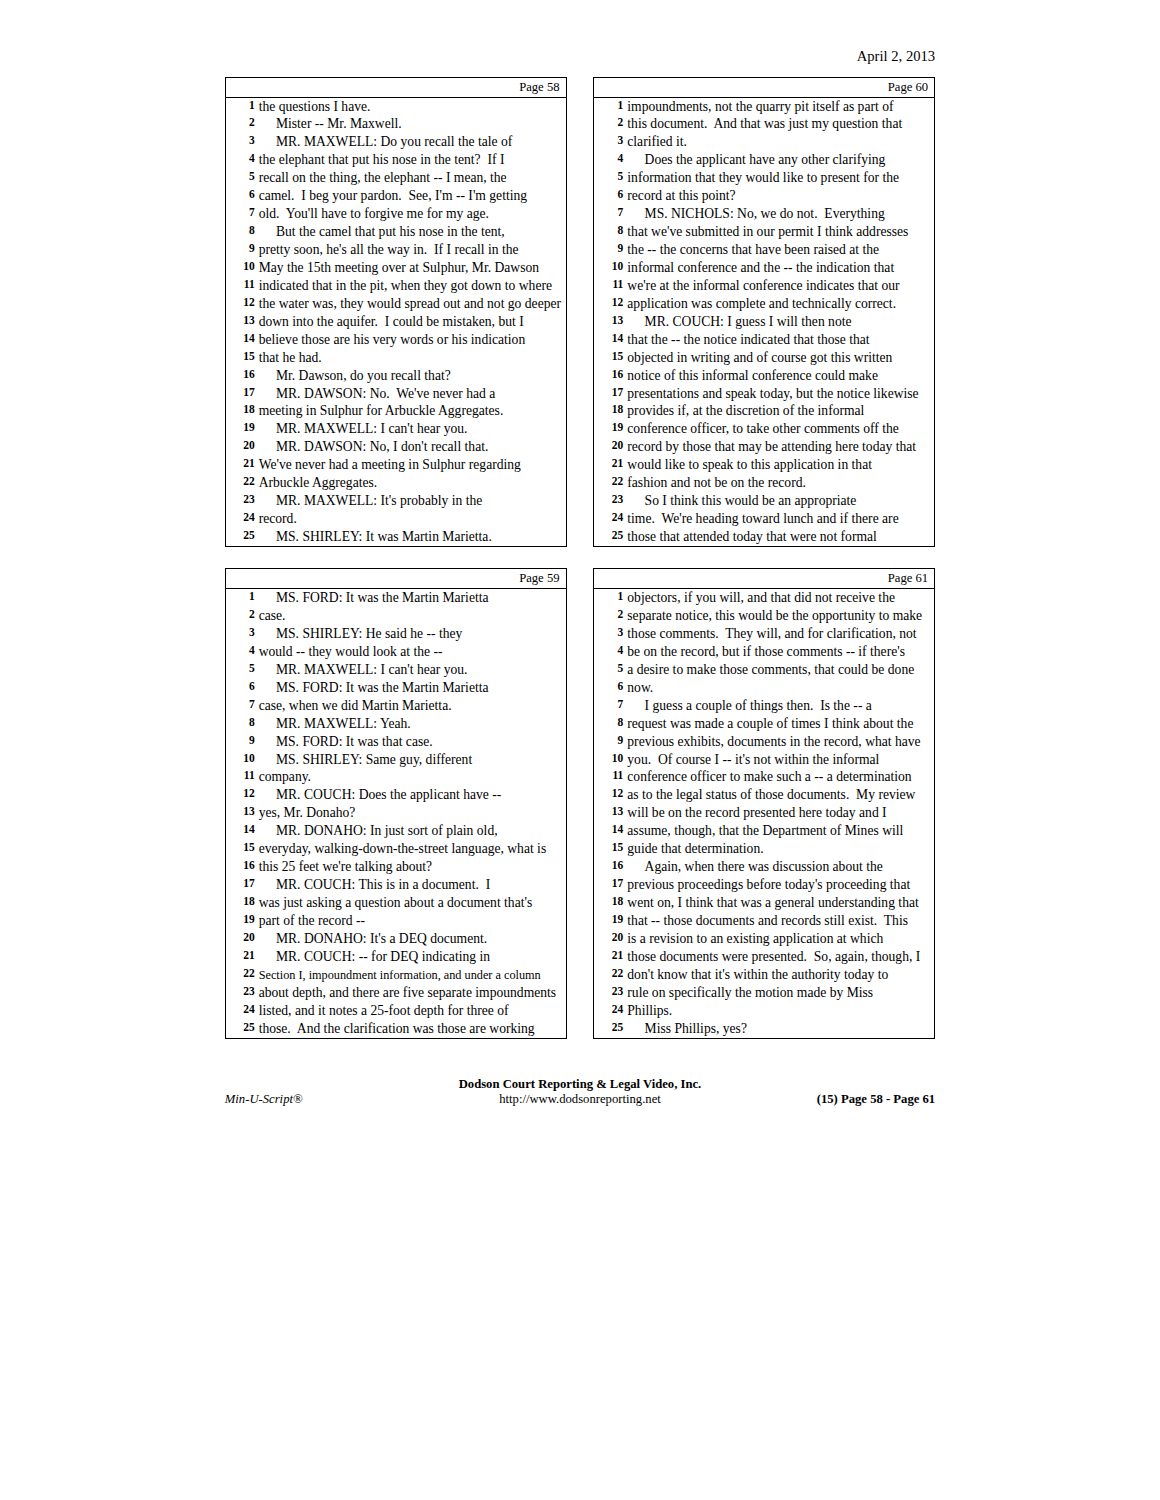April 2, 2013
Page 58
| 1 | the questions I have. |
| 2 | Mister -- Mr. Maxwell. |
| 3 | MR. MAXWELL: Do you recall the tale of |
| 4 | the elephant that put his nose in the tent? If I |
| 5 | recall on the thing, the elephant -- I mean, the |
| 6 | camel. I beg your pardon. See, I'm -- I'm getting |
| 7 | old. You'll have to forgive me for my age. |
| 8 | But the camel that put his nose in the tent, |
| 9 | pretty soon, he's all the way in. If I recall in the |
| 10 | May the 15th meeting over at Sulphur, Mr. Dawson |
| 11 | indicated that in the pit, when they got down to where |
| 12 | the water was, they would spread out and not go deeper |
| 13 | down into the aquifer. I could be mistaken, but I |
| 14 | believe those are his very words or his indication |
| 15 | that he had. |
| 16 | Mr. Dawson, do you recall that? |
| 17 | MR. DAWSON: No. We've never had a |
| 18 | meeting in Sulphur for Arbuckle Aggregates. |
| 19 | MR. MAXWELL: I can't hear you. |
| 20 | MR. DAWSON: No, I don't recall that. |
| 21 | We've never had a meeting in Sulphur regarding |
| 22 | Arbuckle Aggregates. |
| 23 | MR. MAXWELL: It's probably in the |
| 24 | record. |
| 25 | MS. SHIRLEY: It was Martin Marietta. |
Page 59
| 1 | MS. FORD: It was the Martin Marietta |
| 2 | case. |
| 3 | MS. SHIRLEY: He said he -- they |
| 4 | would -- they would look at the -- |
| 5 | MR. MAXWELL: I can't hear you. |
| 6 | MS. FORD: It was the Martin Marietta |
| 7 | case, when we did Martin Marietta. |
| 8 | MR. MAXWELL: Yeah. |
| 9 | MS. FORD: It was that case. |
| 10 | MS. SHIRLEY: Same guy, different |
| 11 | company. |
| 12 | MR. COUCH: Does the applicant have -- |
| 13 | yes, Mr. Donaho? |
| 14 | MR. DONAHO: In just sort of plain old, |
| 15 | everyday, walking-down-the-street language, what is |
| 16 | this 25 feet we're talking about? |
| 17 | MR. COUCH: This is in a document. I |
| 18 | was just asking a question about a document that's |
| 19 | part of the record -- |
| 20 | MR. DONAHO: It's a DEQ document. |
| 21 | MR. COUCH: -- for DEQ indicating in |
| 22 | Section I, impoundment information, and under a column |
| 23 | about depth, and there are five separate impoundments |
| 24 | listed, and it notes a 25-foot depth for three of |
| 25 | those. And the clarification was those are working |
Page 60
| 1 | impoundments, not the quarry pit itself as part of |
| 2 | this document. And that was just my question that |
| 3 | clarified it. |
| 4 | Does the applicant have any other clarifying |
| 5 | information that they would like to present for the |
| 6 | record at this point? |
| 7 | MS. NICHOLS: No, we do not. Everything |
| 8 | that we've submitted in our permit I think addresses |
| 9 | the -- the concerns that have been raised at the |
| 10 | informal conference and the -- the indication that |
| 11 | we're at the informal conference indicates that our |
| 12 | application was complete and technically correct. |
| 13 | MR. COUCH: I guess I will then note |
| 14 | that the -- the notice indicated that those that |
| 15 | objected in writing and of course got this written |
| 16 | notice of this informal conference could make |
| 17 | presentations and speak today, but the notice likewise |
| 18 | provides if, at the discretion of the informal |
| 19 | conference officer, to take other comments off the |
| 20 | record by those that may be attending here today that |
| 21 | would like to speak to this application in that |
| 22 | fashion and not be on the record. |
| 23 | So I think this would be an appropriate |
| 24 | time. We're heading toward lunch and if there are |
| 25 | those that attended today that were not formal |
Page 61
| 1 | objectors, if you will, and that did not receive the |
| 2 | separate notice, this would be the opportunity to make |
| 3 | those comments. They will, and for clarification, not |
| 4 | be on the record, but if those comments -- if there's |
| 5 | a desire to make those comments, that could be done |
| 6 | now. |
| 7 | I guess a couple of things then. Is the -- a |
| 8 | request was made a couple of times I think about the |
| 9 | previous exhibits, documents in the record, what have |
| 10 | you. Of course I -- it's not within the informal |
| 11 | conference officer to make such a -- a determination |
| 12 | as to the legal status of those documents. My review |
| 13 | will be on the record presented here today and I |
| 14 | assume, though, that the Department of Mines will |
| 15 | guide that determination. |
| 16 | Again, when there was discussion about the |
| 17 | previous proceedings before today's proceeding that |
| 18 | went on, I think that was a general understanding that |
| 19 | that -- those documents and records still exist. This |
| 20 | is a revision to an existing application at which |
| 21 | those documents were presented. So, again, though, I |
| 22 | don't know that it's within the authority today to |
| 23 | rule on specifically the motion made by Miss |
| 24 | Phillips. |
| 25 | Miss Phillips, yes? |
Min-U-Script®
Dodson Court Reporting & Legal Video, Inc.
http://www.dodsonreporting.net
(15) Page 58 - Page 61